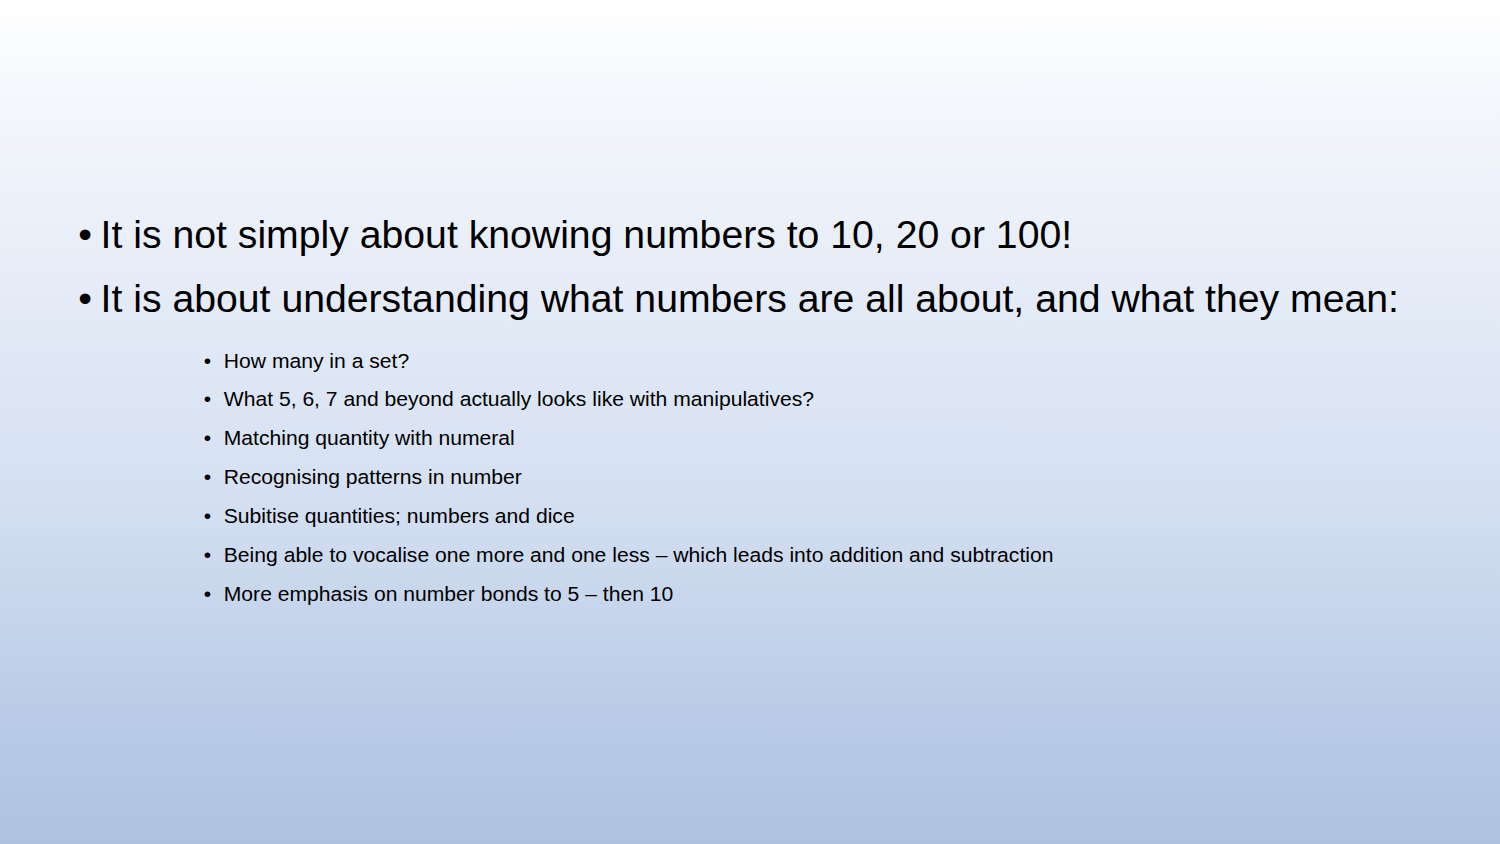It is not simply about knowing numbers to 10, 20 or 100!
It is about understanding what numbers are all about, and what they mean:
How many in a set?
What 5, 6, 7 and beyond actually looks like with manipulatives?
Matching quantity with numeral
Recognising patterns in number
Subitise quantities; numbers and dice
Being able to vocalise one more and one less – which leads into addition and subtraction
More emphasis on number bonds to 5 – then 10